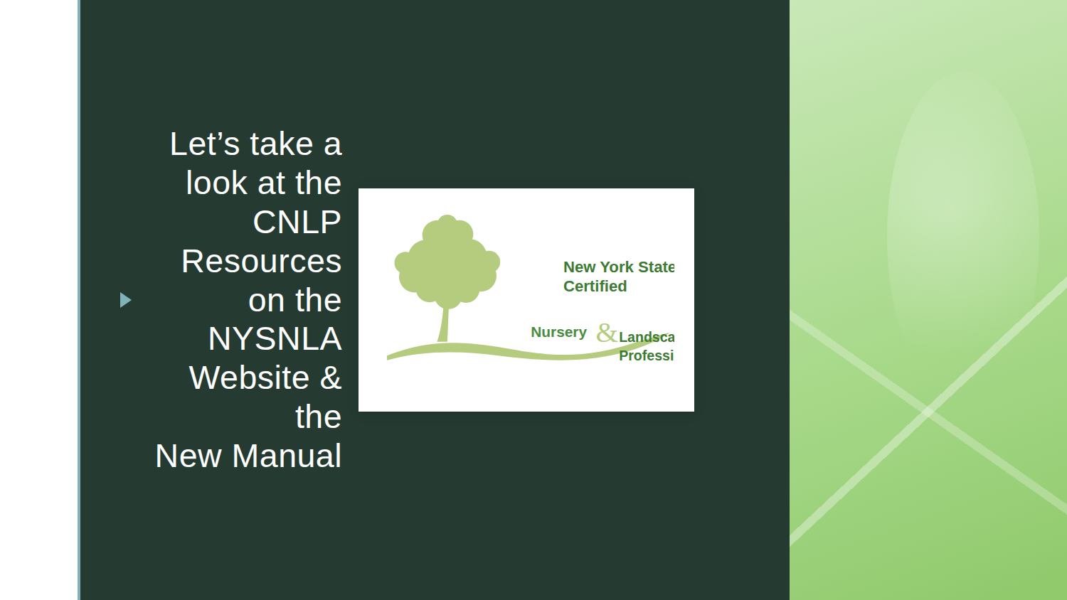Let’s take a look at the CNLP Resources on the NYSNLA Website & the
New Manual
New York State Certified Nursery & Landscape Professional logo A stylized light-green tree above a sweeping curved hill, with the text New York State Certified Nursery and Landscape Professional. New York State Certified Nursery & Landscape Professional
New York State Certified Nursery & Landscape Professional